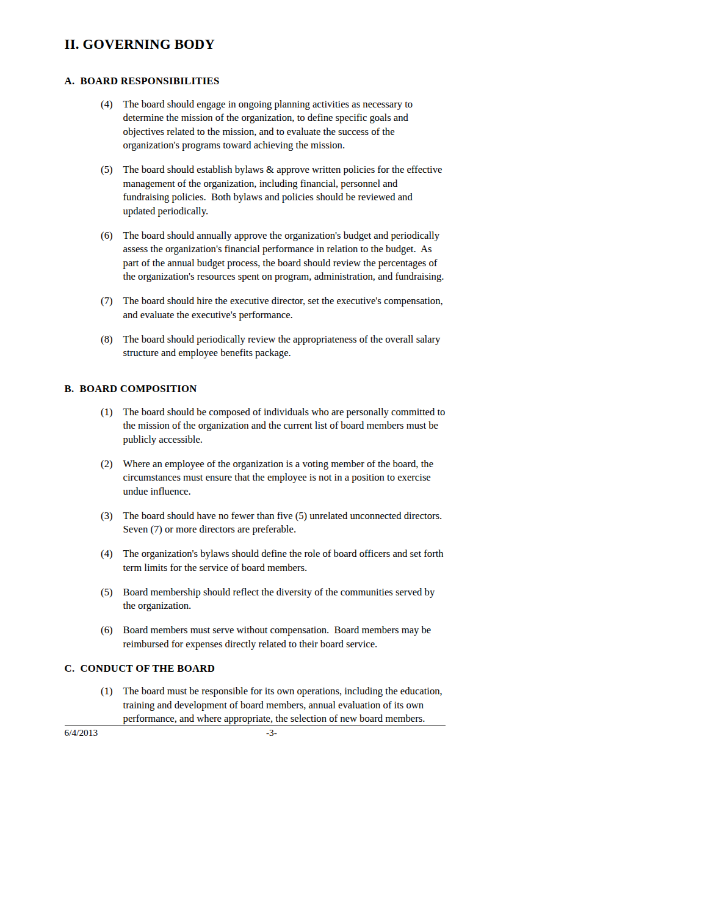II. GOVERNING BODY
A. BOARD RESPONSIBILITIES
(4) The board should engage in ongoing planning activities as necessary to determine the mission of the organization, to define specific goals and objectives related to the mission, and to evaluate the success of the organization's programs toward achieving the mission.
(5) The board should establish bylaws & approve written policies for the effective management of the organization, including financial, personnel and fundraising policies. Both bylaws and policies should be reviewed and updated periodically.
(6) The board should annually approve the organization's budget and periodically assess the organization's financial performance in relation to the budget. As part of the annual budget process, the board should review the percentages of the organization's resources spent on program, administration, and fundraising.
(7) The board should hire the executive director, set the executive's compensation, and evaluate the executive's performance.
(8) The board should periodically review the appropriateness of the overall salary structure and employee benefits package.
B. BOARD COMPOSITION
(1) The board should be composed of individuals who are personally committed to the mission of the organization and the current list of board members must be publicly accessible.
(2) Where an employee of the organization is a voting member of the board, the circumstances must ensure that the employee is not in a position to exercise undue influence.
(3) The board should have no fewer than five (5) unrelated unconnected directors. Seven (7) or more directors are preferable.
(4) The organization's bylaws should define the role of board officers and set forth term limits for the service of board members.
(5) Board membership should reflect the diversity of the communities served by the organization.
(6) Board members must serve without compensation. Board members may be reimbursed for expenses directly related to their board service.
C. CONDUCT OF THE BOARD
(1) The board must be responsible for its own operations, including the education, training and development of board members, annual evaluation of its own performance, and where appropriate, the selection of new board members.
6/4/2013
-3-